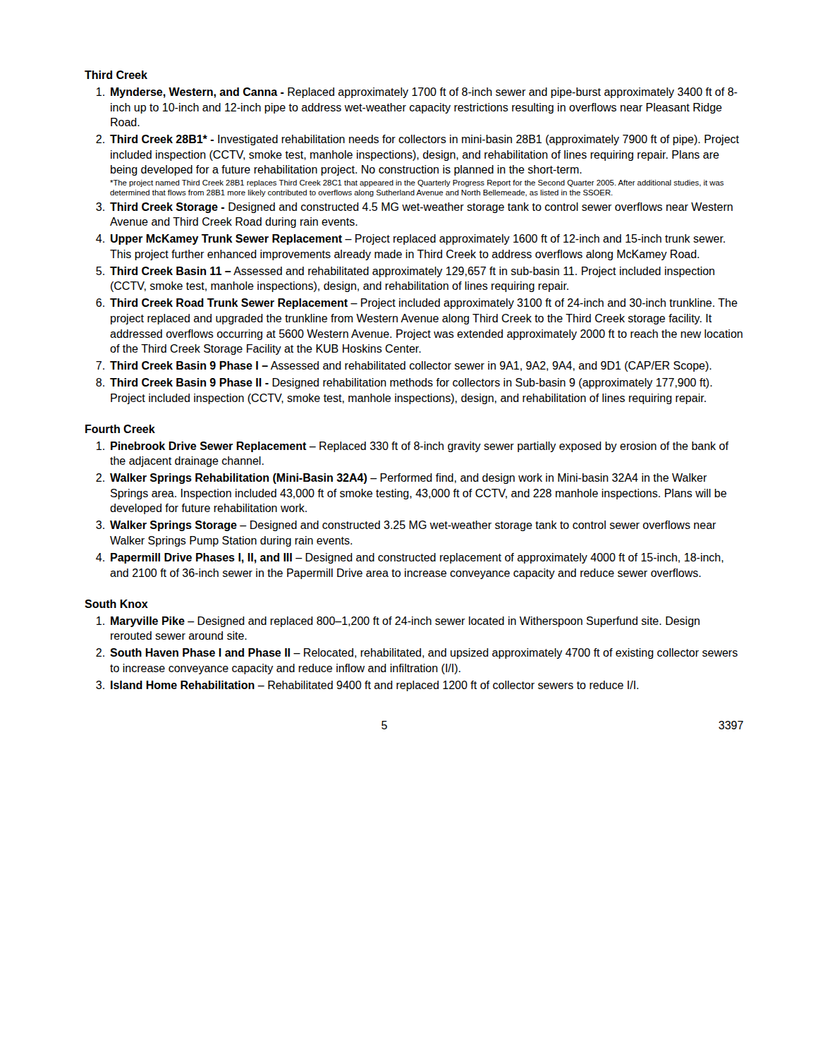Third Creek
Mynderse, Western, and Canna - Replaced approximately 1700 ft of 8-inch sewer and pipe-burst approximately 3400 ft of 8-inch up to 10-inch and 12-inch pipe to address wet-weather capacity restrictions resulting in overflows near Pleasant Ridge Road.
Third Creek 28B1* - Investigated rehabilitation needs for collectors in mini-basin 28B1 (approximately 7900 ft of pipe). Project included inspection (CCTV, smoke test, manhole inspections), design, and rehabilitation of lines requiring repair. Plans are being developed for a future rehabilitation project. No construction is planned in the short-term. *The project named Third Creek 28B1 replaces Third Creek 28C1 that appeared in the Quarterly Progress Report for the Second Quarter 2005. After additional studies, it was determined that flows from 28B1 more likely contributed to overflows along Sutherland Avenue and North Bellemeade, as listed in the SSOER.
Third Creek Storage - Designed and constructed 4.5 MG wet-weather storage tank to control sewer overflows near Western Avenue and Third Creek Road during rain events.
Upper McKamey Trunk Sewer Replacement – Project replaced approximately 1600 ft of 12-inch and 15-inch trunk sewer. This project further enhanced improvements already made in Third Creek to address overflows along McKamey Road.
Third Creek Basin 11 – Assessed and rehabilitated approximately 129,657 ft in sub-basin 11. Project included inspection (CCTV, smoke test, manhole inspections), design, and rehabilitation of lines requiring repair.
Third Creek Road Trunk Sewer Replacement – Project included approximately 3100 ft of 24-inch and 30-inch trunkline. The project replaced and upgraded the trunkline from Western Avenue along Third Creek to the Third Creek storage facility. It addressed overflows occurring at 5600 Western Avenue. Project was extended approximately 2000 ft to reach the new location of the Third Creek Storage Facility at the KUB Hoskins Center.
Third Creek Basin 9 Phase I – Assessed and rehabilitated collector sewer in 9A1, 9A2, 9A4, and 9D1 (CAP/ER Scope).
Third Creek Basin 9 Phase II - Designed rehabilitation methods for collectors in Sub-basin 9 (approximately 177,900 ft). Project included inspection (CCTV, smoke test, manhole inspections), design, and rehabilitation of lines requiring repair.
Fourth Creek
Pinebrook Drive Sewer Replacement – Replaced 330 ft of 8-inch gravity sewer partially exposed by erosion of the bank of the adjacent drainage channel.
Walker Springs Rehabilitation (Mini-Basin 32A4) – Performed find, and design work in Mini-basin 32A4 in the Walker Springs area. Inspection included 43,000 ft of smoke testing, 43,000 ft of CCTV, and 228 manhole inspections. Plans will be developed for future rehabilitation work.
Walker Springs Storage – Designed and constructed 3.25 MG wet-weather storage tank to control sewer overflows near Walker Springs Pump Station during rain events.
Papermill Drive Phases I, II, and III – Designed and constructed replacement of approximately 4000 ft of 15-inch, 18-inch, and 2100 ft of 36-inch sewer in the Papermill Drive area to increase conveyance capacity and reduce sewer overflows.
South Knox
Maryville Pike – Designed and replaced 800–1,200 ft of 24-inch sewer located in Witherspoon Superfund site. Design rerouted sewer around site.
South Haven Phase I and Phase II – Relocated, rehabilitated, and upsized approximately 4700 ft of existing collector sewers to increase conveyance capacity and reduce inflow and infiltration (I/I).
Island Home Rehabilitation – Rehabilitated 9400 ft and replaced 1200 ft of collector sewers to reduce I/I.
5 3397